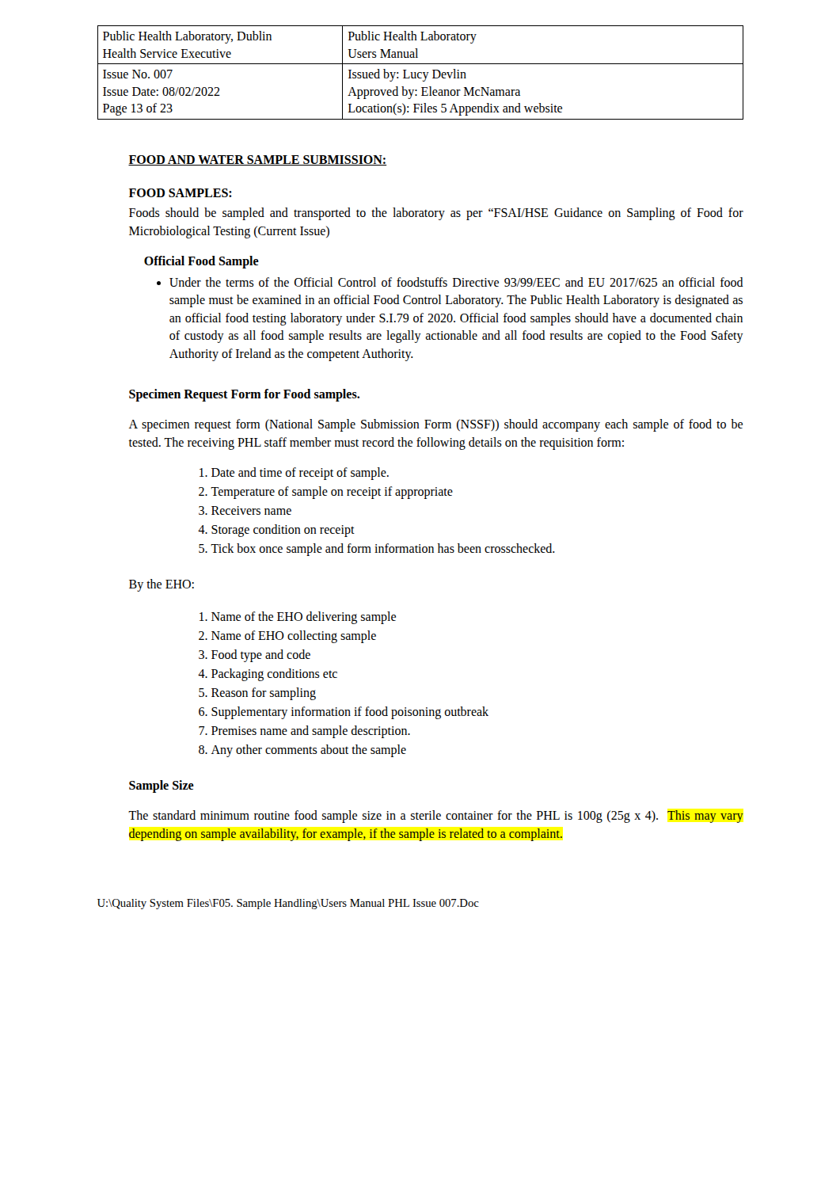| Public Health Laboratory, Dublin Health Service Executive | Public Health Laboratory Users Manual |
| Issue No. 007 Issue Date: 08/02/2022 Page 13 of 23 | Issued by: Lucy Devlin Approved by: Eleanor McNamara Location(s): Files 5 Appendix and website |
FOOD AND WATER SAMPLE SUBMISSION:
FOOD SAMPLES:
Foods should be sampled and transported to the laboratory as per “FSAI/HSE Guidance on Sampling of Food for Microbiological Testing (Current Issue)
Official Food Sample
Under the terms of the Official Control of foodstuffs Directive 93/99/EEC and EU 2017/625 an official food sample must be examined in an official Food Control Laboratory. The Public Health Laboratory is designated as an official food testing laboratory under S.I.79 of 2020. Official food samples should have a documented chain of custody as all food sample results are legally actionable and all food results are copied to the Food Safety Authority of Ireland as the competent Authority.
Specimen Request Form for Food samples.
A specimen request form (National Sample Submission Form (NSSF)) should accompany each sample of food to be tested. The receiving PHL staff member must record the following details on the requisition form:
Date and time of receipt of sample.
Temperature of sample on receipt if appropriate
Receivers name
Storage condition on receipt
Tick box once sample and form information has been crosschecked.
By the EHO:
Name of the EHO delivering sample
Name of EHO collecting sample
Food type and code
Packaging conditions etc
Reason for sampling
Supplementary information if food poisoning outbreak
Premises name and sample description.
Any other comments about the sample
Sample Size
The standard minimum routine food sample size in a sterile container for the PHL is 100g (25g x 4). This may vary depending on sample availability, for example, if the sample is related to a complaint.
U:\Quality System Files\F05. Sample Handling\Users Manual PHL Issue 007.Doc